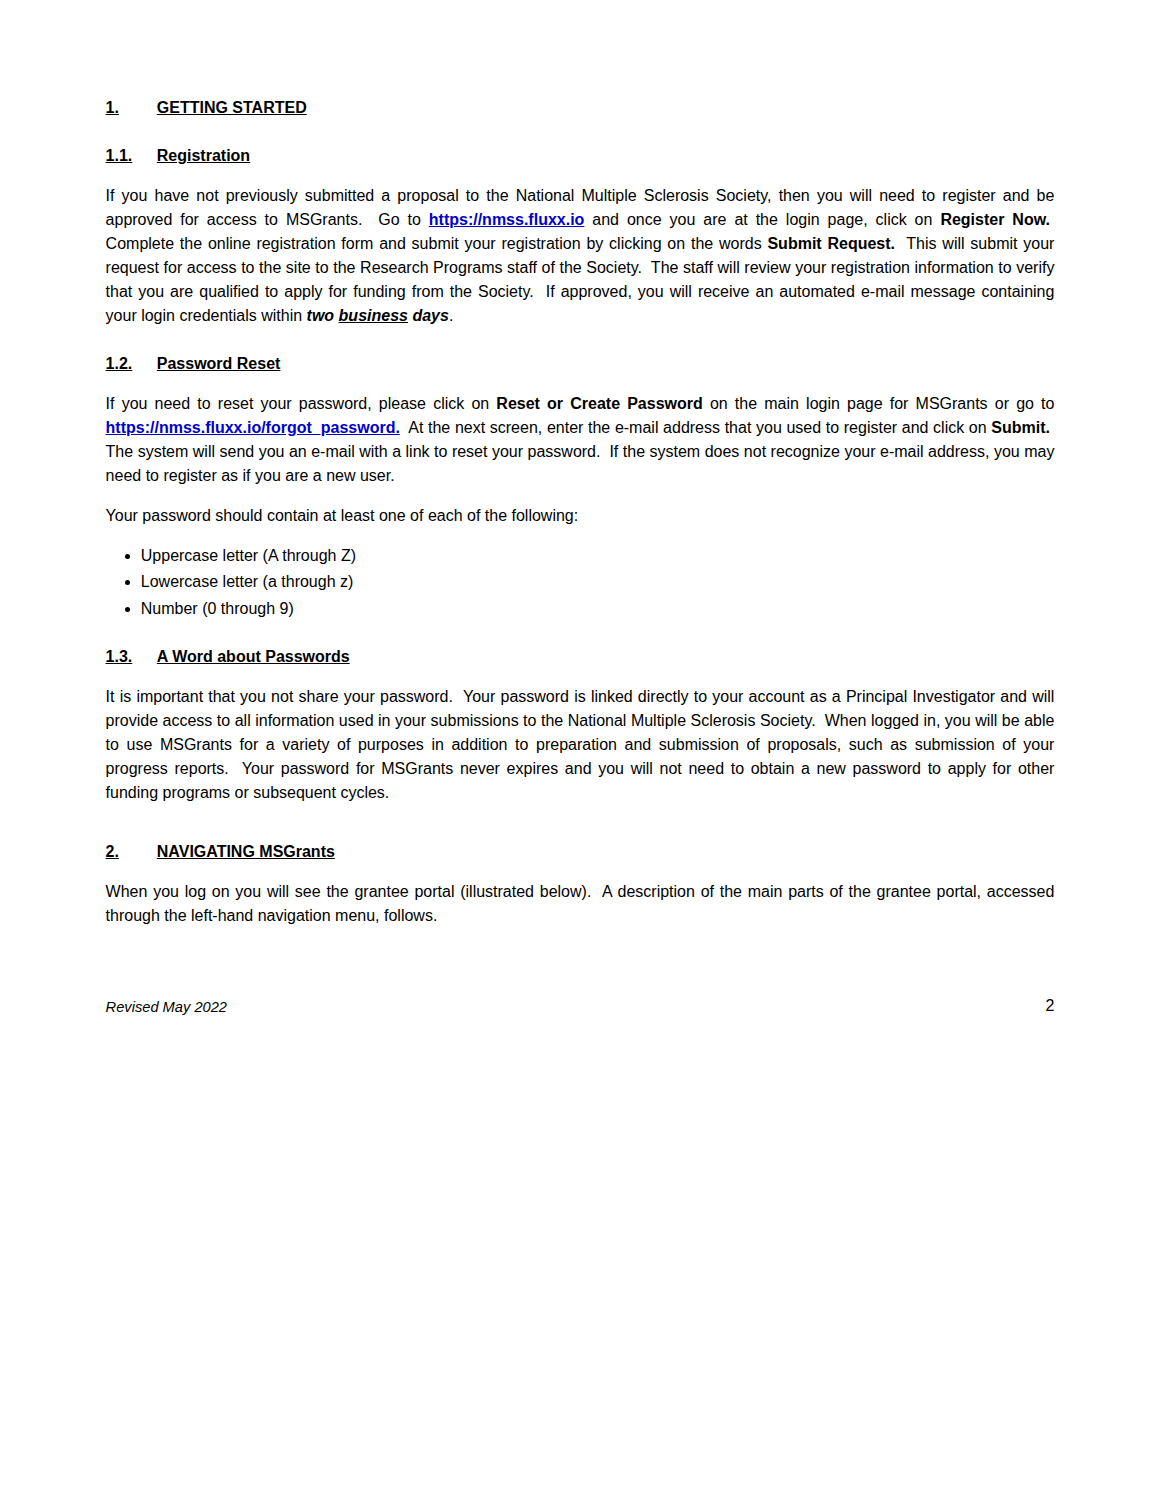1.
GETTING STARTED
1.1.
Registration
If you have not previously submitted a proposal to the National Multiple Sclerosis Society, then you will need to register and be approved for access to MSGrants. Go to https://nmss.fluxx.io and once you are at the login page, click on Register Now. Complete the online registration form and submit your registration by clicking on the words Submit Request. This will submit your request for access to the site to the Research Programs staff of the Society. The staff will review your registration information to verify that you are qualified to apply for funding from the Society. If approved, you will receive an automated e-mail message containing your login credentials within two business days.
1.2.
Password Reset
If you need to reset your password, please click on Reset or Create Password on the main login page for MSGrants or go to https://nmss.fluxx.io/forgot_password. At the next screen, enter the e-mail address that you used to register and click on Submit. The system will send you an e-mail with a link to reset your password. If the system does not recognize your e-mail address, you may need to register as if you are a new user.
Your password should contain at least one of each of the following:
Uppercase letter (A through Z)
Lowercase letter (a through z)
Number (0 through 9)
1.3.
A Word about Passwords
It is important that you not share your password. Your password is linked directly to your account as a Principal Investigator and will provide access to all information used in your submissions to the National Multiple Sclerosis Society. When logged in, you will be able to use MSGrants for a variety of purposes in addition to preparation and submission of proposals, such as submission of your progress reports. Your password for MSGrants never expires and you will not need to obtain a new password to apply for other funding programs or subsequent cycles.
2.
NAVIGATING MSGrants
When you log on you will see the grantee portal (illustrated below). A description of the main parts of the grantee portal, accessed through the left-hand navigation menu, follows.
Revised May 2022 2